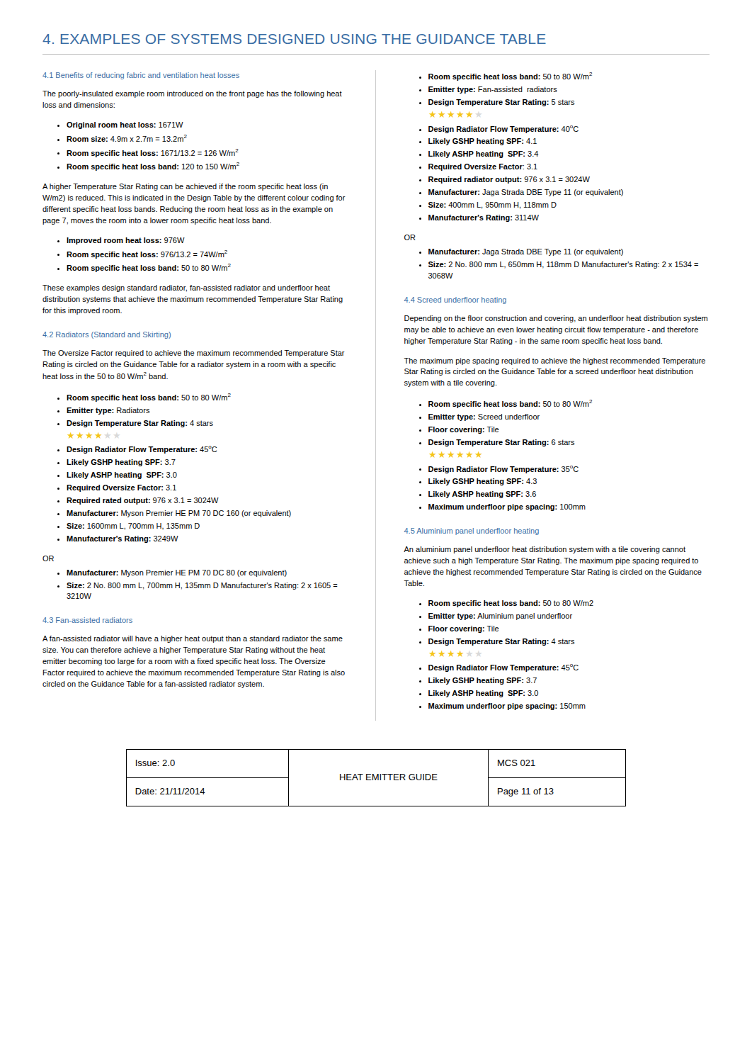4. EXAMPLES OF SYSTEMS DESIGNED USING THE GUIDANCE TABLE
4.1 Benefits of reducing fabric and ventilation heat losses
The poorly-insulated example room introduced on the front page has the following heat loss and dimensions:
Original room heat loss: 1671W
Room size: 4.9m x 2.7m = 13.2m2
Room specific heat loss: 1671/13.2 = 126 W/m2
Room specific heat loss band: 120 to 150 W/m2
A higher Temperature Star Rating can be achieved if the room specific heat loss (in W/m2) is reduced. This is indicated in the Design Table by the different colour coding for different specific heat loss bands. Reducing the room heat loss as in the example on page 7, moves the room into a lower room specific heat loss band.
Improved room heat loss: 976W
Room specific heat loss: 976/13.2 = 74W/m2
Room specific heat loss band: 50 to 80 W/m2
These examples design standard radiator, fan-assisted radiator and underfloor heat distribution systems that achieve the maximum recommended Temperature Star Rating for this improved room.
4.2 Radiators (Standard and Skirting)
The Oversize Factor required to achieve the maximum recommended Temperature Star Rating is circled on the Guidance Table for a radiator system in a room with a specific heat loss in the 50 to 80 W/m2 band.
Room specific heat loss band: 50 to 80 W/m2
Emitter type: Radiators
Design Temperature Star Rating: 4 stars
★★★★★★
Design Radiator Flow Temperature: 45oC
Likely GSHP heating SPF: 3.7
Likely ASHP heating SPF: 3.0
Required Oversize Factor: 3.1
Required rated output: 976 x 3.1 = 3024W
Manufacturer: Myson Premier HE PM 70 DC 160 (or equivalent)
Size: 1600mm L, 700mm H, 135mm D
Manufacturer's Rating: 3249W
OR
Manufacturer: Myson Premier HE PM 70 DC 80 (or equivalent)
Size: 2 No. 800 mm L, 700mm H, 135mm D Manufacturer's Rating: 2 x 1605 = 3210W
4.3 Fan-assisted radiators
A fan-assisted radiator will have a higher heat output than a standard radiator the same size. You can therefore achieve a higher Temperature Star Rating without the heat emitter becoming too large for a room with a fixed specific heat loss. The Oversize Factor required to achieve the maximum recommended Temperature Star Rating is also circled on the Guidance Table for a fan-assisted radiator system.
Room specific heat loss band: 50 to 80 W/m2
Emitter type: Fan-assisted radiators
Design Temperature Star Rating: 5 stars
★★★★★★
Design Radiator Flow Temperature: 40oC
Likely GSHP heating SPF: 4.1
Likely ASHP heating SPF: 3.4
Required Oversize Factor: 3.1
Required radiator output: 976 x 3.1 = 3024W
Manufacturer: Jaga Strada DBE Type 11 (or equivalent)
Size: 400mm L, 950mm H, 118mm D
Manufacturer's Rating: 3114W
OR
Manufacturer: Jaga Strada DBE Type 11 (or equivalent)
Size: 2 No. 800 mm L, 650mm H, 118mm D Manufacturer's Rating: 2 x 1534 = 3068W
4.4 Screed underfloor heating
Depending on the floor construction and covering, an underfloor heat distribution system may be able to achieve an even lower heating circuit flow temperature - and therefore higher Temperature Star Rating - in the same room specific heat loss band.
The maximum pipe spacing required to achieve the highest recommended Temperature Star Rating is circled on the Guidance Table for a screed underfloor heat distribution system with a tile covering.
Room specific heat loss band: 50 to 80 W/m2
Emitter type: Screed underfloor
Floor covering: Tile
Design Temperature Star Rating: 6 stars
★★★★★★
Design Radiator Flow Temperature: 35oC
Likely GSHP heating SPF: 4.3
Likely ASHP heating SPF: 3.6
Maximum underfloor pipe spacing: 100mm
4.5 Aluminium panel underfloor heating
An aluminium panel underfloor heat distribution system with a tile covering cannot achieve such a high Temperature Star Rating. The maximum pipe spacing required to achieve the highest recommended Temperature Star Rating is circled on the Guidance Table.
Room specific heat loss band: 50 to 80 W/m2
Emitter type: Aluminium panel underfloor
Floor covering: Tile
Design Temperature Star Rating: 4 stars
★★★★★★
Design Radiator Flow Temperature: 45oC
Likely GSHP heating SPF: 3.7
Likely ASHP heating SPF: 3.0
Maximum underfloor pipe spacing: 150mm
| Issue: 2.0 | HEAT EMITTER GUIDE | MCS 021 |
| Date: 21/11/2014 | Page 11 of 13 |